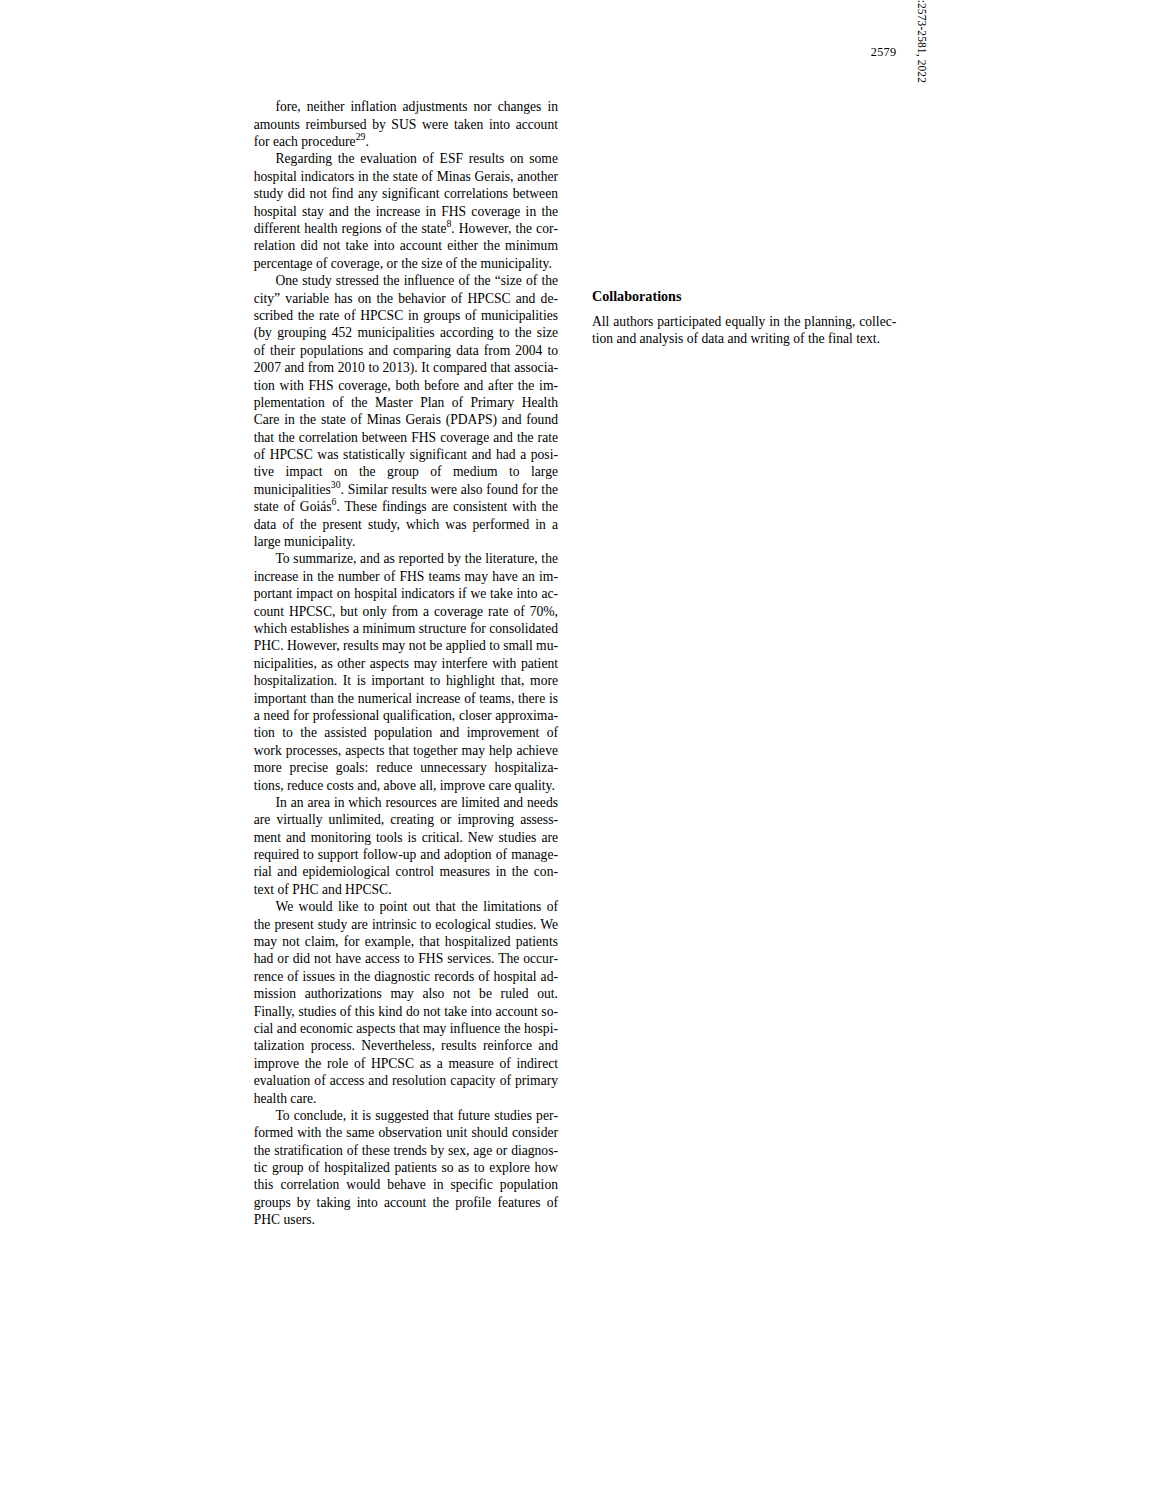2579
Ciência & Saúde Coletiva, 27(7):2573-2581, 2022
fore, neither inflation adjustments nor changes in amounts reimbursed by SUS were taken into account for each procedure29.
Regarding the evaluation of ESF results on some hospital indicators in the state of Minas Gerais, another study did not find any significant correlations between hospital stay and the increase in FHS coverage in the different health regions of the state8. However, the correlation did not take into account either the minimum percentage of coverage, or the size of the municipality.
One study stressed the influence of the “size of the city” variable has on the behavior of HPCSC and described the rate of HPCSC in groups of municipalities (by grouping 452 municipalities according to the size of their populations and comparing data from 2004 to 2007 and from 2010 to 2013). It compared that association with FHS coverage, both before and after the implementation of the Master Plan of Primary Health Care in the state of Minas Gerais (PDAPS) and found that the correlation between FHS coverage and the rate of HPCSC was statistically significant and had a positive impact on the group of medium to large municipalities30. Similar results were also found for the state of Goiás6. These findings are consistent with the data of the present study, which was performed in a large municipality.
To summarize, and as reported by the literature, the increase in the number of FHS teams may have an important impact on hospital indicators if we take into account HPCSC, but only from a coverage rate of 70%, which establishes a minimum structure for consolidated PHC. However, results may not be applied to small municipalities, as other aspects may interfere with patient hospitalization. It is important to highlight that, more important than the numerical increase of teams, there is a need for professional qualification, closer approximation to the assisted population and improvement of work processes, aspects that together may help achieve more precise goals: reduce unnecessary hospitalizations, reduce costs and, above all, improve care quality.
In an area in which resources are limited and needs are virtually unlimited, creating or improving assessment and monitoring tools is critical. New studies are required to support follow-up and adoption of managerial and epidemiological control measures in the context of PHC and HPCSC.
We would like to point out that the limitations of the present study are intrinsic to ecological studies. We may not claim, for example, that hospitalized patients had or did not have access to FHS services. The occurrence of issues in the diagnostic records of hospital admission authorizations may also not be ruled out. Finally, studies of this kind do not take into account social and economic aspects that may influence the hospitalization process. Nevertheless, results reinforce and improve the role of HPCSC as a measure of indirect evaluation of access and resolution capacity of primary health care.
To conclude, it is suggested that future studies performed with the same observation unit should consider the stratification of these trends by sex, age or diagnostic group of hospitalized patients so as to explore how this correlation would behave in specific population groups by taking into account the profile features of PHC users.
Collaborations
All authors participated equally in the planning, collection and analysis of data and writing of the final text.